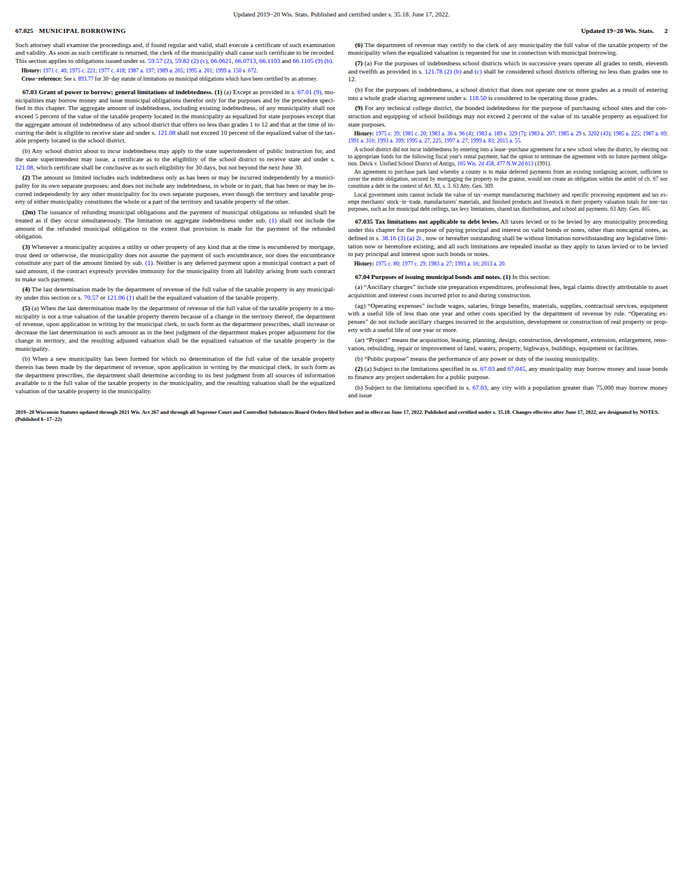Updated 2019−20 Wis. Stats. Published and certified under s. 35.18. June 17, 2022.
67.025 MUNICIPAL BORROWING Updated 19−20 Wis. Stats.2
Such attorney shall examine the proceedings and, if found regular and valid, shall execute a certificate of such examination and validity. As soon as such certificate is returned, the clerk of the municipality shall cause such certificate to be recorded. This section applies to obligations issued under ss. 59.57 (2), 59.82 (2) (c), 66.0621, 66.0713, 66.1103 and 66.1105 (9) (b).
History: 1971 c. 40; 1975 c. 221; 1977 c. 418; 1987 a. 197; 1989 a. 265; 1995 a. 201; 1999 a. 150 s. 672.
Cross−reference: See s. 893.77 for 30−day statute of limitations on municipal obligations which have been certified by an attorney.
67.03 Grant of power to borrow; general limitations of indebtedness. (1) (a) Except as provided in s. 67.01 (9), municipalities may borrow money and issue municipal obligations therefor only for the purposes and by the procedure specified in this chapter. The aggregate amount of indebtedness, including existing indebtedness, of any municipality shall not exceed 5 percent of the value of the taxable property located in the municipality as equalized for state purposes except that the aggregate amount of indebtedness of any school district that offers no less than grades 1 to 12 and that at the time of incurring the debt is eligible to receive state aid under s. 121.08 shall not exceed 10 percent of the equalized value of the taxable property located in the school district.
(b) Any school district about to incur indebtedness may apply to the state superintendent of public instruction for, and the state superintendent may issue, a certificate as to the eligibility of the school district to receive state aid under s. 121.08, which certificate shall be conclusive as to such eligibility for 30 days, but not beyond the next June 30.
(2) The amount so limited includes such indebtedness only as has been or may be incurred independently by a municipality for its own separate purposes; and does not include any indebtedness, in whole or in part, that has been or may be incurred independently by any other municipality for its own separate purposes, even though the territory and taxable property of either municipality constitutes the whole or a part of the territory and taxable property of the other.
(2m) The issuance of refunding municipal obligations and the payment of municipal obligations so refunded shall be treated as if they occur simultaneously. The limitation on aggregate indebtedness under sub. (1) shall not include the amount of the refunded municipal obligation to the extent that provision is made for the payment of the refunded obligation.
(3) Whenever a municipality acquires a utility or other property of any kind that at the time is encumbered by mortgage, trust deed or otherwise, the municipality does not assume the payment of such encumbrance, nor does the encumbrance constitute any part of the amount limited by sub. (1). Neither is any deferred payment upon a municipal contract a part of said amount, if the contract expressly provides immunity for the municipality from all liability arising from such contract to make such payment.
(4) The last determination made by the department of revenue of the full value of the taxable property in any municipality under this section or s. 70.57 or 121.06 (1) shall be the equalized valuation of the taxable property.
(5) (a) When the last determination made by the department of revenue of the full value of the taxable property in a municipality is not a true valuation of the taxable property therein because of a change in the territory thereof, the department of revenue, upon application in writing by the municipal clerk, in such form as the department prescribes, shall increase or decrease the last determination in such amount as in the best judgment of the department makes proper adjustment for the change in territory, and the resulting adjusted valuation shall be the equalized valuation of the taxable property in the municipality.
(b) When a new municipality has been formed for which no determination of the full value of the taxable property therein has been made by the department of revenue, upon application in writing by the municipal clerk, in such form as the department prescribes, the department shall determine according to its best judgment from all sources of information available to it the full value of the taxable property in the municipality, and the resulting valuation shall be the equalized valuation of the taxable property in the municipality.
(6) The department of revenue may certify to the clerk of any municipality the full value of the taxable property of the municipality when the equalized valuation is requested for use in connection with municipal borrowing.
(7) (a) For the purposes of indebtedness school districts which in successive years operate all grades to tenth, eleventh and twelfth as provided in s. 121.78 (2) (b) and (c) shall be considered school districts offering no less than grades one to 12.
(b) For the purposes of indebtedness, a school district that does not operate one or more grades as a result of entering into a whole grade sharing agreement under s. 118.50 is considered to be operating those grades.
(9) For any technical college district, the bonded indebtedness for the purpose of purchasing school sites and the construction and equipping of school buildings may not exceed 2 percent of the value of its taxable property as equalized for state purposes.
History: 1975 c. 39; 1981 c. 20; 1983 a. 36 s. 96 (4); 1983 a. 189 s. 329 (7); 1983 a. 207; 1985 a. 29 s. 3202 (43); 1985 a. 225; 1987 a. 69; 1991 a. 316; 1993 a. 399; 1995 a. 27, 225; 1997 a. 27; 1999 a. 83; 2015 a. 55.
A school district did not incur indebtedness by entering into a lease−purchase agreement for a new school when the district, by electing not to appropriate funds for the following fiscal year's rental payment, had the option to terminate the agreement with no future payment obligation. Deick v. Unified School District of Antigo, 165 Wis. 2d 458, 477 N.W.2d 613 (1991).
An agreement to purchase park land whereby a county is to make deferred payments from an existing nonlapsing account, sufficient to cover the entire obligation, secured by mortgaging the property to the grantor, would not create an obligation within the ambit of ch. 67 nor constitute a debt in the context of Art. XI, s. 3. 63 Atty. Gen. 309.
Local government units cannot include the value of tax−exempt manufacturing machinery and specific processing equipment and tax exempt merchants' stock−in−trade, manufacturers' materials, and finished products and livestock in their property valuation totals for non−tax purposes, such as for municipal debt ceilings, tax levy limitations, shared tax distributions, and school aid payments. 63 Atty. Gen. 465.
67.035 Tax limitations not applicable to debt levies. All taxes levied or to be levied by any municipality proceeding under this chapter for the purpose of paying principal and interest on valid bonds or notes, other than noncapital notes, as defined in s. 38.16 (3) (a) 2r., now or hereafter outstanding shall be without limitation notwithstanding any legislative limitation now or heretofore existing, and all such limitations are repealed insofar as they apply to taxes levied or to be levied to pay principal and interest upon such bonds or notes.
History: 1975 c. 80; 1977 c. 29; 1983 a. 27; 1993 a. 16; 2013 a. 20.
67.04 Purposes of issuing municipal bonds and notes. (1) In this section:
(a) “Ancillary charges” include site preparation expenditures, professional fees, legal claims directly attributable to asset acquisition and interest costs incurred prior to and during construction.
(ag) “Operating expenses” include wages, salaries, fringe benefits, materials, supplies, contractual services, equipment with a useful life of less than one year and other costs specified by the department of revenue by rule. “Operating expenses” do not include ancillary charges incurred in the acquisition, development or construction of real property or property with a useful life of one year or more.
(ar) “Project” means the acquisition, leasing, planning, design, construction, development, extension, enlargement, renovation, rebuilding, repair or improvement of land, waters, property, highways, buildings, equipment or facilities.
(b) “Public purpose” means the performance of any power or duty of the issuing municipality.
(2) (a) Subject to the limitations specified in ss. 67.03 and 67.045, any municipality may borrow money and issue bonds to finance any project undertaken for a public purpose.
(b) Subject to the limitations specified in s. 67.03, any city with a population greater than 75,000 may borrow money and issue
2019−20 Wisconsin Statutes updated through 2021 Wis. Act 267 and through all Supreme Court and Controlled Substances Board Orders filed before and in effect on June 17, 2022. Published and certified under s. 35.18. Changes effective after June 17, 2022, are designated by NOTES. (Published 6−17−22)